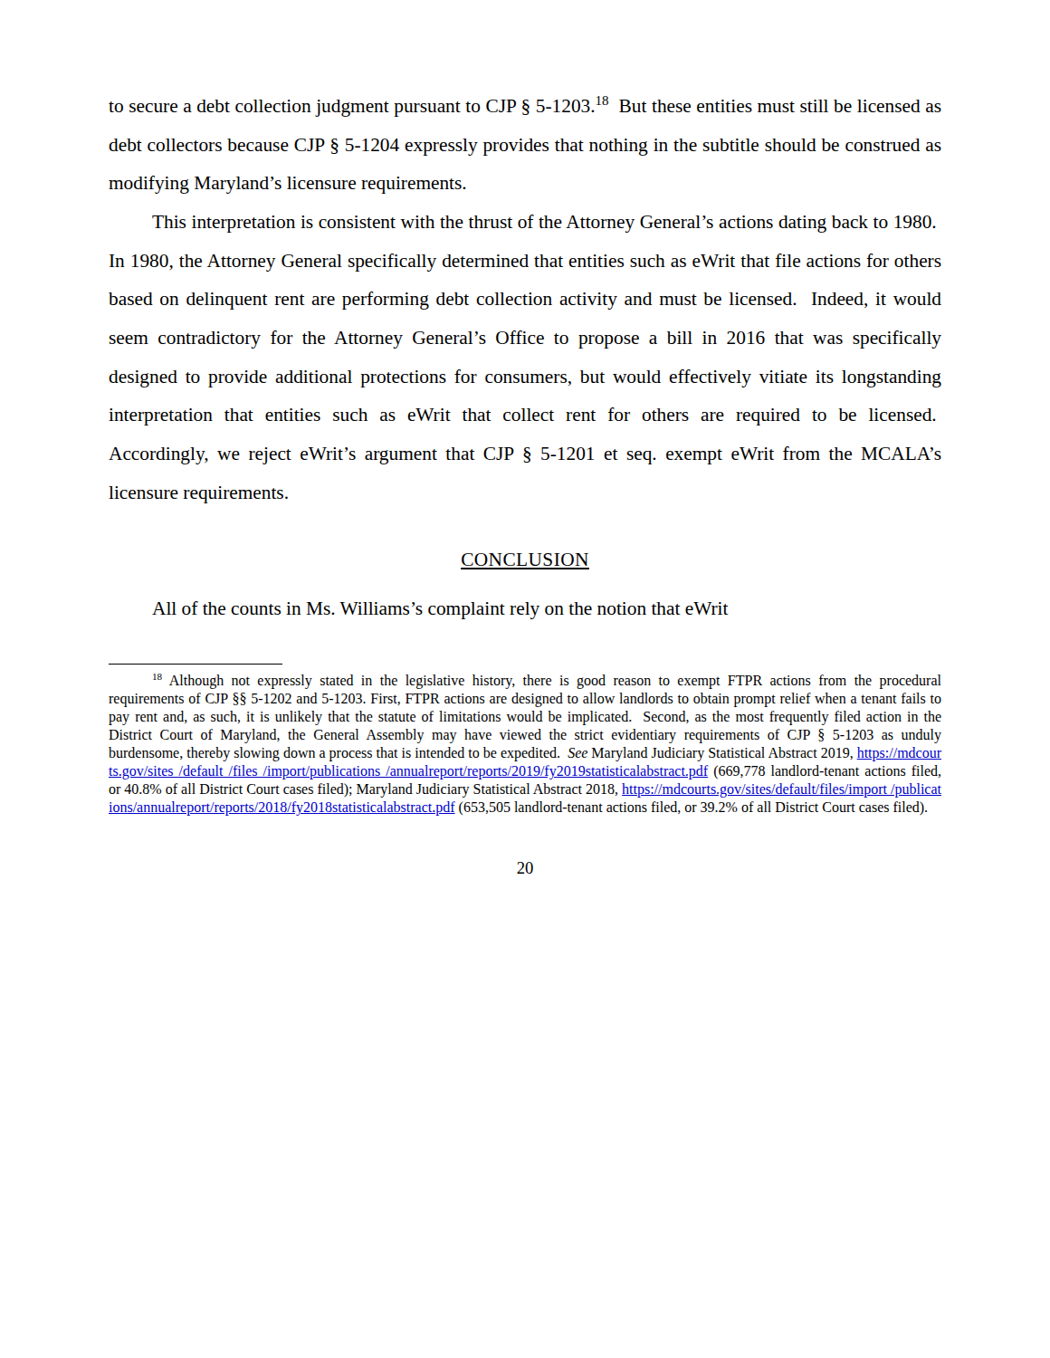to secure a debt collection judgment pursuant to CJP § 5-1203.18 But these entities must still be licensed as debt collectors because CJP § 5-1204 expressly provides that nothing in the subtitle should be construed as modifying Maryland’s licensure requirements.
This interpretation is consistent with the thrust of the Attorney General’s actions dating back to 1980. In 1980, the Attorney General specifically determined that entities such as eWrit that file actions for others based on delinquent rent are performing debt collection activity and must be licensed. Indeed, it would seem contradictory for the Attorney General’s Office to propose a bill in 2016 that was specifically designed to provide additional protections for consumers, but would effectively vitiate its longstanding interpretation that entities such as eWrit that collect rent for others are required to be licensed. Accordingly, we reject eWrit’s argument that CJP § 5-1201 et seq. exempt eWrit from the MCALA’s licensure requirements.
CONCLUSION
All of the counts in Ms. Williams’s complaint rely on the notion that eWrit
18 Although not expressly stated in the legislative history, there is good reason to exempt FTPR actions from the procedural requirements of CJP §§ 5-1202 and 5-1203. First, FTPR actions are designed to allow landlords to obtain prompt relief when a tenant fails to pay rent and, as such, it is unlikely that the statute of limitations would be implicated. Second, as the most frequently filed action in the District Court of Maryland, the General Assembly may have viewed the strict evidentiary requirements of CJP § 5-1203 as unduly burdensome, thereby slowing down a process that is intended to be expedited. See Maryland Judiciary Statistical Abstract 2019, https://mdcourts.gov/sites /default /files /import/publications /annualreport/reports/2019/fy2019statisticalabstract.pdf (669,778 landlord-tenant actions filed, or 40.8% of all District Court cases filed); Maryland Judiciary Statistical Abstract 2018, https://mdcourts.gov/sites/default/files/import /publications/annualreport/reports/2018/fy2018statisticalabstract.pdf (653,505 landlord-tenant actions filed, or 39.2% of all District Court cases filed).
20